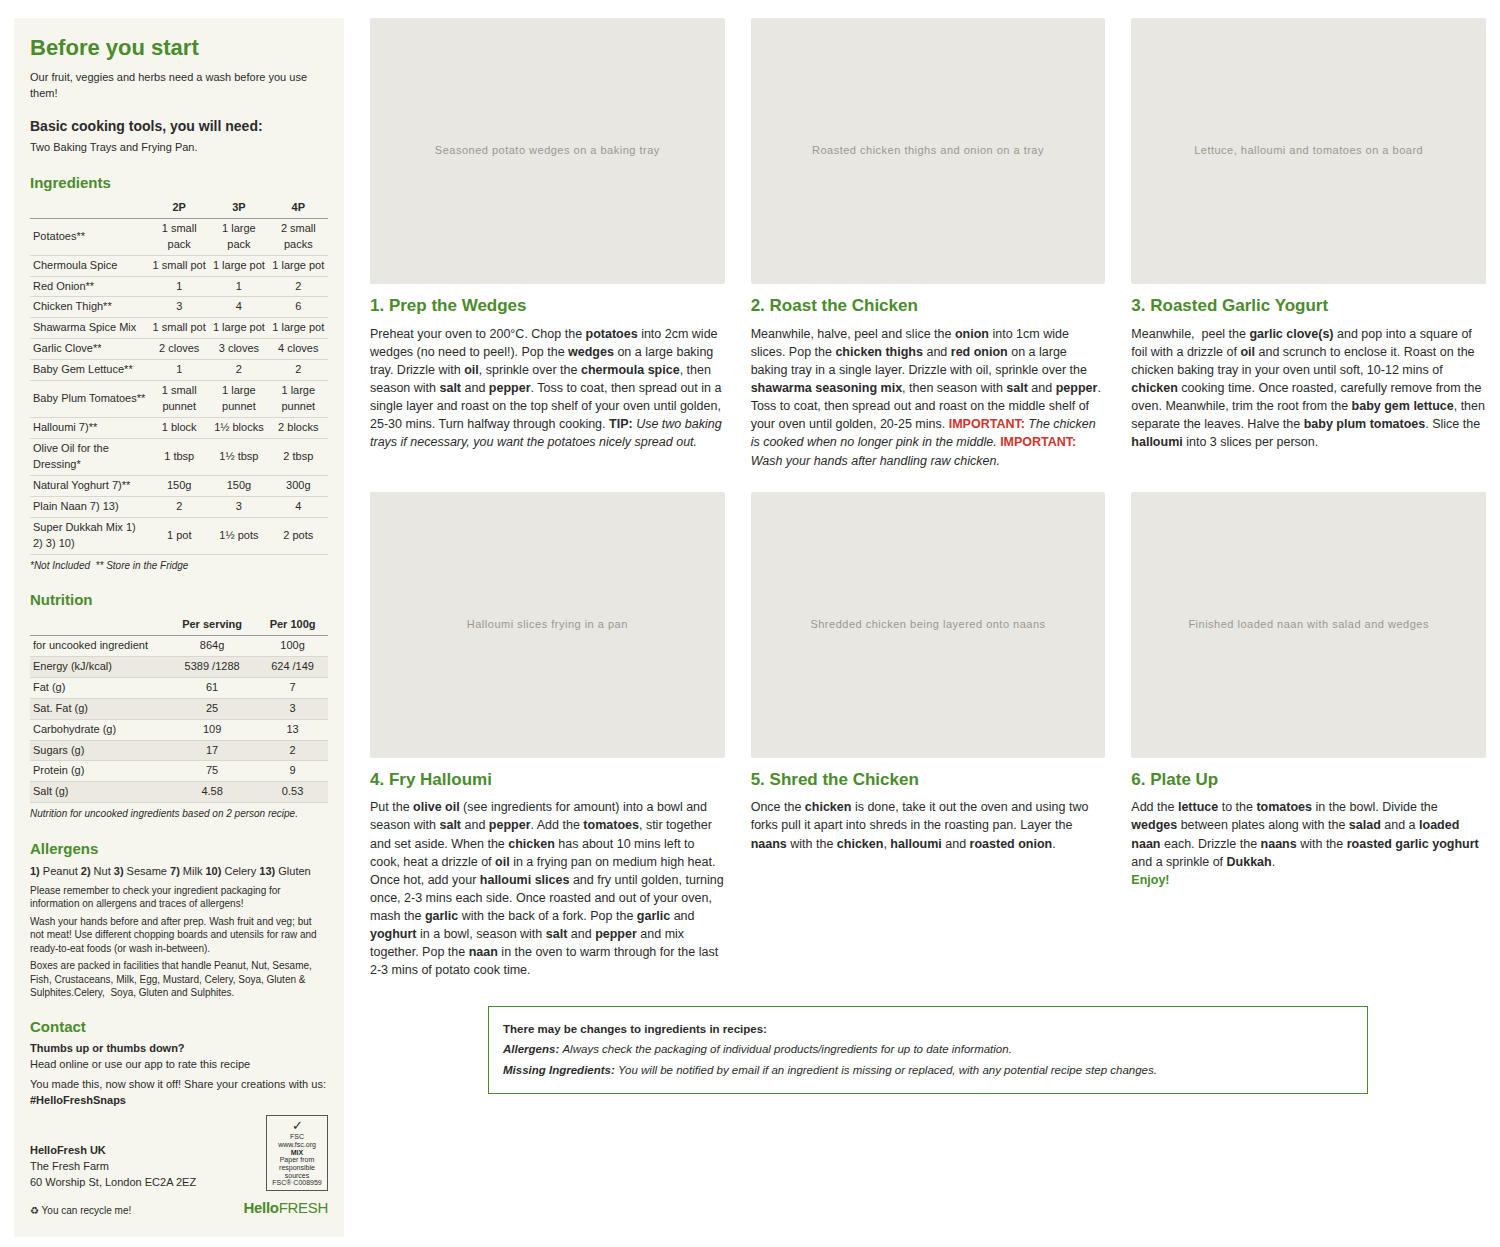Before you start
Our fruit, veggies and herbs need a wash before you use them!
Basic cooking tools, you will need:
Two Baking Trays and Frying Pan.
Ingredients
| | 2P | 3P | 4P |
| --- | --- | --- | --- |
| Potatoes** | 1 small pack | 1 large pack | 2 small packs |
| Chermoula Spice | 1 small pot | 1 large pot | 1 large pot |
| Red Onion** | 1 | 1 | 2 |
| Chicken Thigh** | 3 | 4 | 6 |
| Shawarma Spice Mix | 1 small pot | 1 large pot | 1 large pot |
| Garlic Clove** | 2 cloves | 3 cloves | 4 cloves |
| Baby Gem Lettuce** | 1 | 2 | 2 |
| Baby Plum Tomatoes** | 1 small punnet | 1 large punnet | 1 large punnet |
| Halloumi 7)** | 1 block | 1½ blocks | 2 blocks |
| Olive Oil for the Dressing* | 1 tbsp | 1½ tbsp | 2 tbsp |
| Natural Yoghurt 7)** | 150g | 150g | 300g |
| Plain Naan 7) 13) | 2 | 3 | 4 |
| Super Dukkah Mix 1) 2) 3) 10) | 1 pot | 1½ pots | 2 pots |
*Not Included ** Store in the Fridge
Nutrition
| | Per serving | Per 100g |
| --- | --- | --- |
| for uncooked ingredient | 864g | 100g |
| Energy (kJ/kcal) | 5389 /1288 | 624 /149 |
| Fat (g) | 61 | 7 |
| Sat. Fat (g) | 25 | 3 |
| Carbohydrate (g) | 109 | 13 |
| Sugars (g) | 17 | 2 |
| Protein (g) | 75 | 9 |
| Salt (g) | 4.58 | 0.53 |
Nutrition for uncooked ingredients based on 2 person recipe.
Allergens
1) Peanut 2) Nut 3) Sesame 7) Milk 10) Celery 13) Gluten
Please remember to check your ingredient packaging for information on allergens and traces of allergens!
Wash your hands before and after prep. Wash fruit and veg; but not meat! Use different chopping boards and utensils for raw and ready-to-eat foods (or wash in-between).
Boxes are packed in facilities that handle Peanut, Nut, Sesame, Fish, Crustaceans, Milk, Egg, Mustard, Celery, Soya, Gluten & Sulphites.Celery, Soya, Gluten and Sulphites.
Contact
Thumbs up or thumbs down?
Head online or use our app to rate this recipe
You made this, now show it off! Share your creations with us: #HelloFreshSnaps
HelloFresh UK
The Fresh Farm
60 Worship St, London EC2A 2EZ
✓ FSC
www.fsc.org
MIX
Paper from
responsible sources
FSC® C008959
♻ You can recycle me!
HelloFRESH
Seasoned potato wedges on a baking tray
1. Prep the Wedges
Preheat your oven to 200°C. Chop the potatoes into 2cm wide wedges (no need to peel!). Pop the wedges on a large baking tray. Drizzle with oil, sprinkle over the chermoula spice, then season with salt and pepper. Toss to coat, then spread out in a single layer and roast on the top shelf of your oven until golden, 25-30 mins. Turn halfway through cooking. TIP: Use two baking trays if necessary, you want the potatoes nicely spread out.
Roasted chicken thighs and onion on a tray
2. Roast the Chicken
Meanwhile, halve, peel and slice the onion into 1cm wide slices. Pop the chicken thighs and red onion on a large baking tray in a single layer. Drizzle with oil, sprinkle over the shawarma seasoning mix, then season with salt and pepper. Toss to coat, then spread out and roast on the middle shelf of your oven until golden, 20-25 mins. IMPORTANT: The chicken is cooked when no longer pink in the middle. IMPORTANT: Wash your hands after handling raw chicken.
Lettuce, halloumi and tomatoes on a board
3. Roasted Garlic Yogurt
Meanwhile, peel the garlic clove(s) and pop into a square of foil with a drizzle of oil and scrunch to enclose it. Roast on the chicken baking tray in your oven until soft, 10-12 mins of chicken cooking time. Once roasted, carefully remove from the oven. Meanwhile, trim the root from the baby gem lettuce, then separate the leaves. Halve the baby plum tomatoes. Slice the halloumi into 3 slices per person.
Halloumi slices frying in a pan
4. Fry Halloumi
Put the olive oil (see ingredients for amount) into a bowl and season with salt and pepper. Add the tomatoes, stir together and set aside. When the chicken has about 10 mins left to cook, heat a drizzle of oil in a frying pan on medium high heat. Once hot, add your halloumi slices and fry until golden, turning once, 2-3 mins each side. Once roasted and out of your oven, mash the garlic with the back of a fork. Pop the garlic and yoghurt in a bowl, season with salt and pepper and mix together. Pop the naan in the oven to warm through for the last 2-3 mins of potato cook time.
Shredded chicken being layered onto naans
5. Shred the Chicken
Once the chicken is done, take it out the oven and using two forks pull it apart into shreds in the roasting pan. Layer the naans with the chicken, halloumi and roasted onion.
Finished loaded naan with salad and wedges
6. Plate Up
Add the lettuce to the tomatoes in the bowl. Divide the wedges between plates along with the salad and a loaded naan each. Drizzle the naans with the roasted garlic yoghurt and a sprinkle of Dukkah.
Enjoy!
There may be changes to ingredients in recipes:
Allergens: Always check the packaging of individual products/ingredients for up to date information.
Missing Ingredients: You will be notified by email if an ingredient is missing or replaced, with any potential recipe step changes.